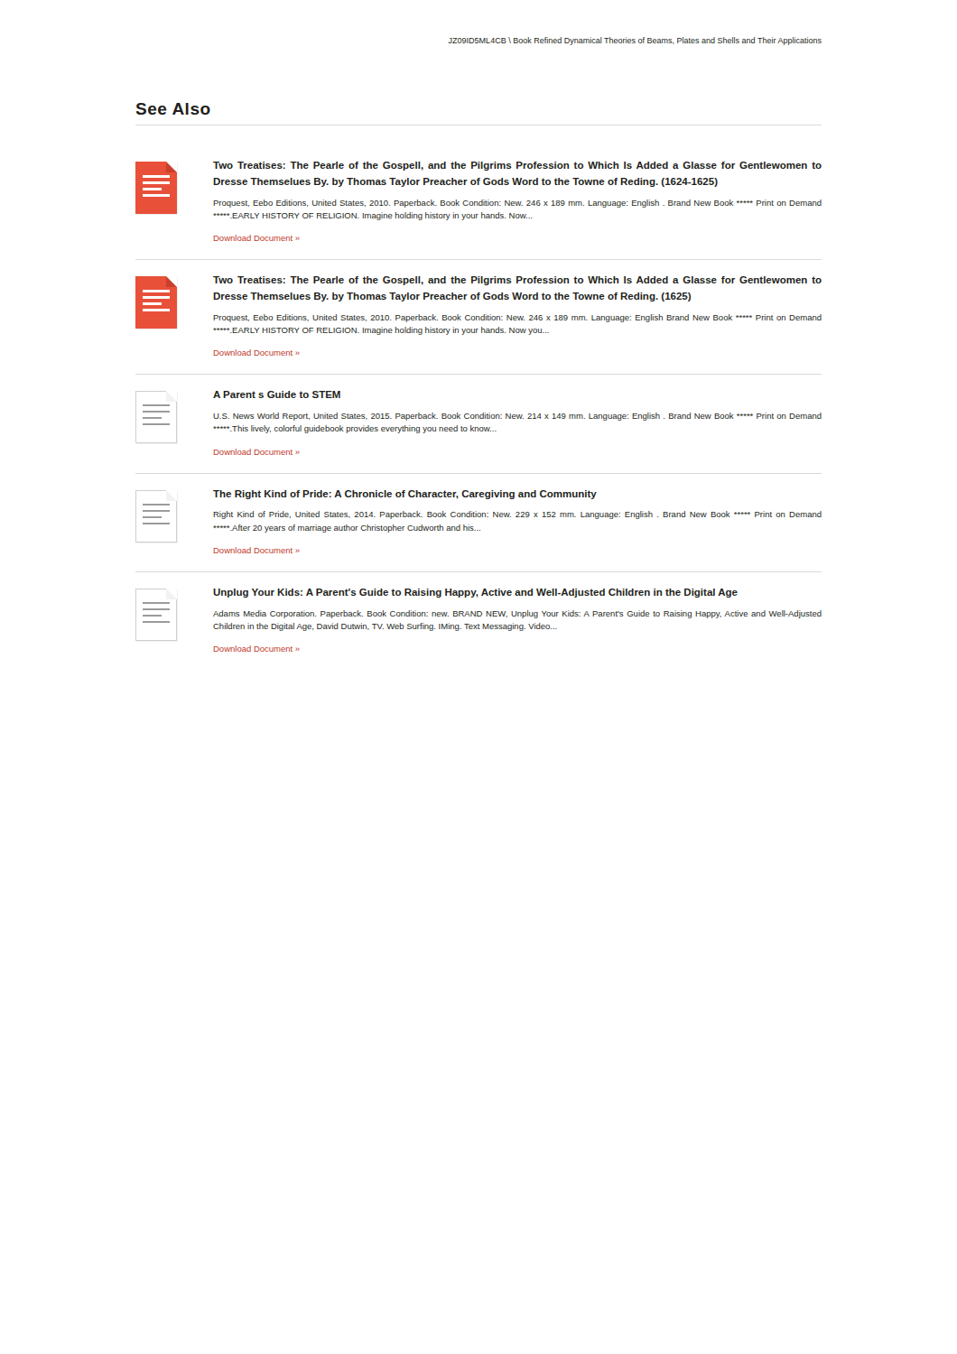JZ09ID5ML4CB \ Book Refined Dynamical Theories of Beams, Plates and Shells and Their Applications
See Also
Two Treatises: The Pearle of the Gospell, and the Pilgrims Profession to Which Is Added a Glasse for Gentlewomen to Dresse Themselues By. by Thomas Taylor Preacher of Gods Word to the Towne of Reding. (1624-1625)
Proquest, Eebo Editions, United States, 2010. Paperback. Book Condition: New. 246 x 189 mm. Language: English . Brand New Book ***** Print on Demand *****.EARLY HISTORY OF RELIGION. Imagine holding history in your hands. Now...
Download Document »
Two Treatises: The Pearle of the Gospell, and the Pilgrims Profession to Which Is Added a Glasse for Gentlewomen to Dresse Themselues By. by Thomas Taylor Preacher of Gods Word to the Towne of Reding. (1625)
Proquest, Eebo Editions, United States, 2010. Paperback. Book Condition: New. 246 x 189 mm. Language: English Brand New Book ***** Print on Demand *****.EARLY HISTORY OF RELIGION. Imagine holding history in your hands. Now you...
Download Document »
A Parent s Guide to STEM
U.S. News World Report, United States, 2015. Paperback. Book Condition: New. 214 x 149 mm. Language: English . Brand New Book ***** Print on Demand *****.This lively, colorful guidebook provides everything you need to know...
Download Document »
The Right Kind of Pride: A Chronicle of Character, Caregiving and Community
Right Kind of Pride, United States, 2014. Paperback. Book Condition: New. 229 x 152 mm. Language: English . Brand New Book ***** Print on Demand *****.After 20 years of marriage author Christopher Cudworth and his...
Download Document »
Unplug Your Kids: A Parent's Guide to Raising Happy, Active and Well-Adjusted Children in the Digital Age
Adams Media Corporation. Paperback. Book Condition: new. BRAND NEW, Unplug Your Kids: A Parent's Guide to Raising Happy, Active and Well-Adjusted Children in the Digital Age, David Dutwin, TV. Web Surfing. IMing. Text Messaging. Video...
Download Document »